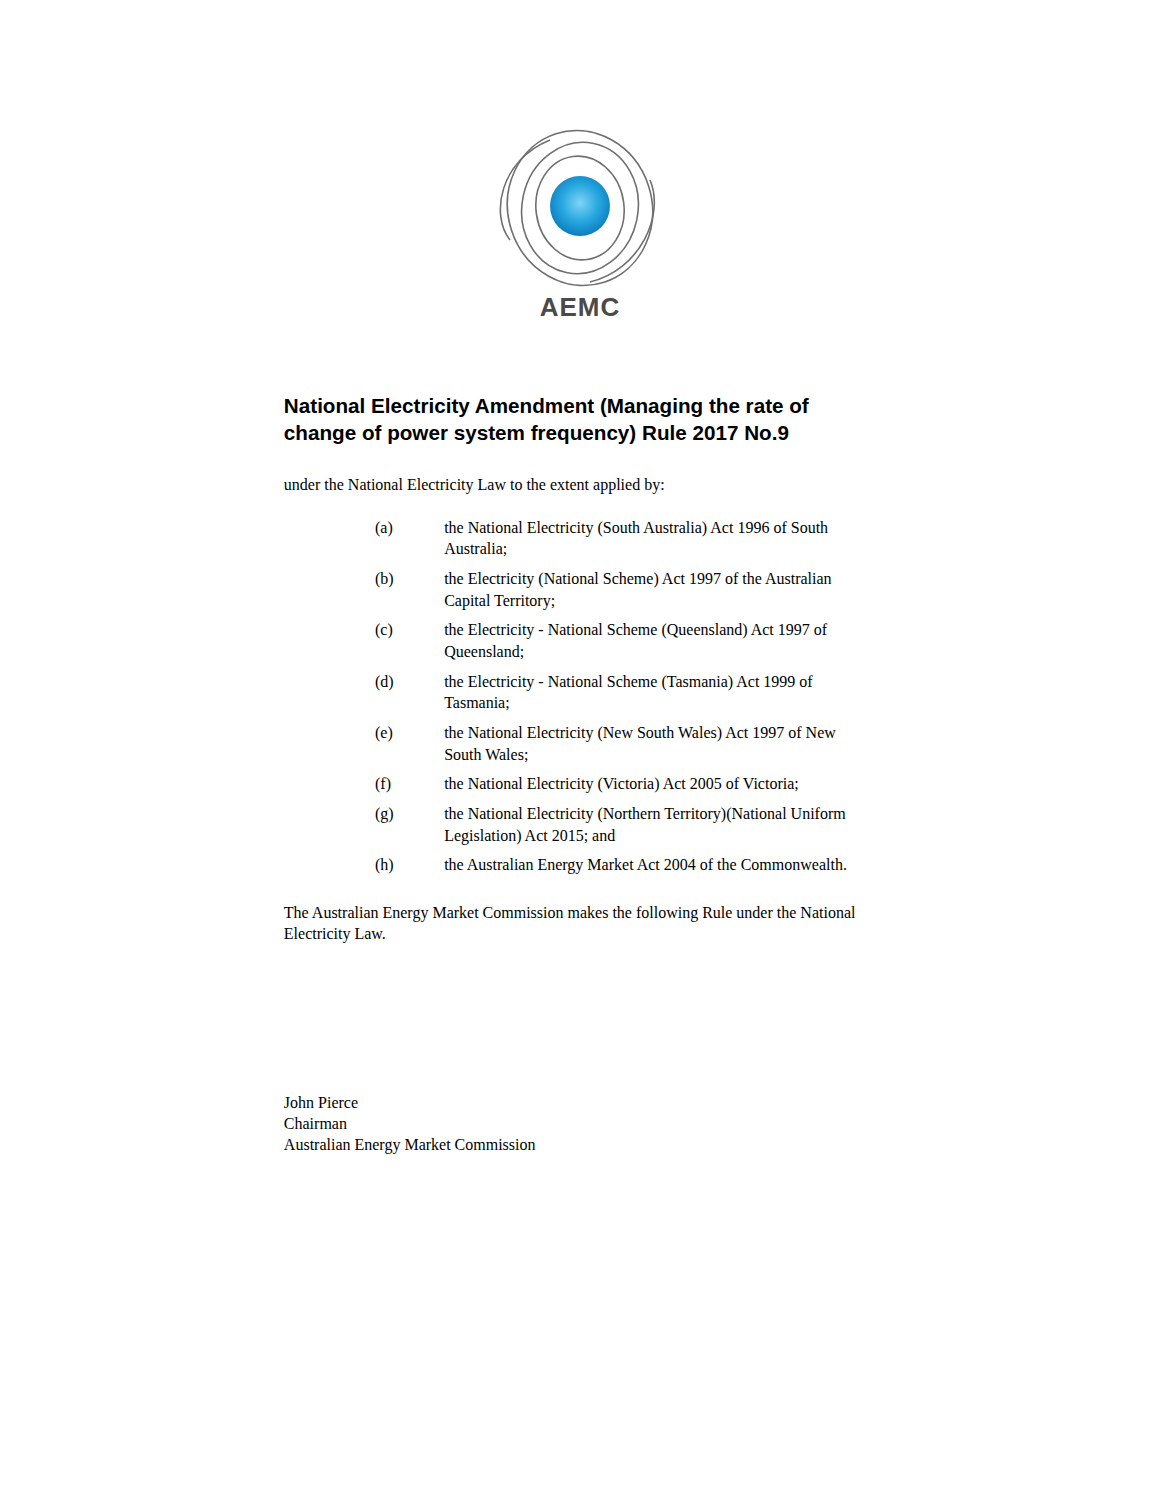AEMC
National Electricity Amendment (Managing the rate of change of power system frequency) Rule 2017 No.9
under the National Electricity Law to the extent applied by:
| (a) | the National Electricity (South Australia) Act 1996 of South Australia; |
| (b) | the Electricity (National Scheme) Act 1997 of the Australian Capital Territory; |
| (c) | the Electricity - National Scheme (Queensland) Act 1997 of Queensland; |
| (d) | the Electricity - National Scheme (Tasmania) Act 1999 of Tasmania; |
| (e) | the National Electricity (New South Wales) Act 1997 of New South Wales; |
| (f) | the National Electricity (Victoria) Act 2005 of Victoria; |
| (g) | the National Electricity (Northern Territory)(National Uniform Legislation) Act 2015; and |
| (h) | the Australian Energy Market Act 2004 of the Commonwealth. |
The Australian Energy Market Commission makes the following Rule under the National Electricity Law.
John Pierce
Chairman
Australian Energy Market Commission